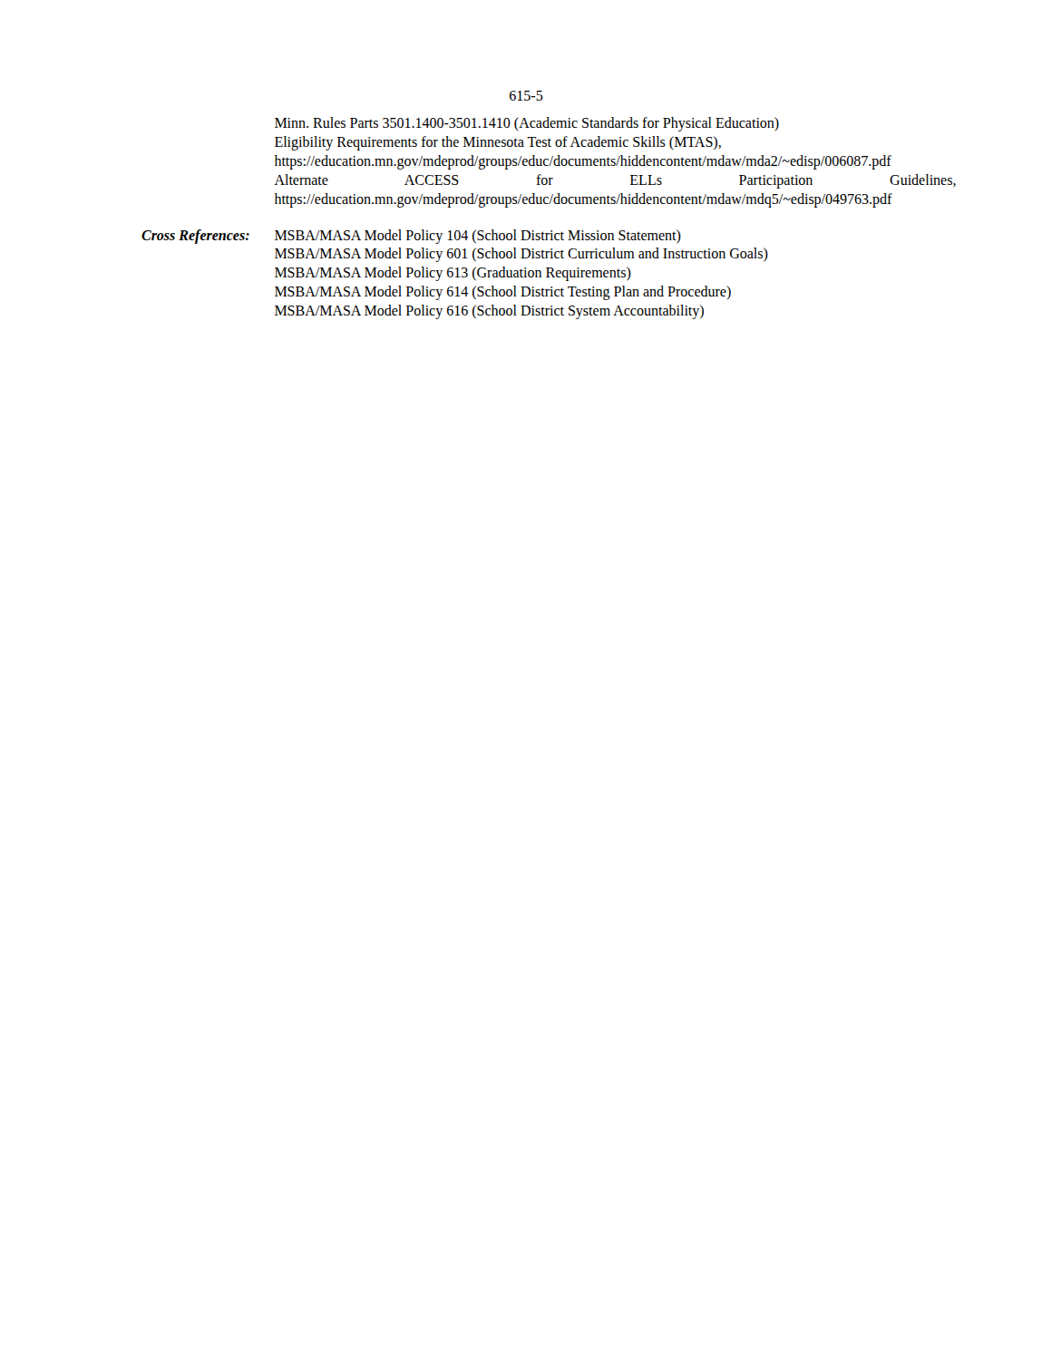615-5
Minn. Rules Parts 3501.1400-3501.1410 (Academic Standards for Physical Education)
Eligibility Requirements for the Minnesota Test of Academic Skills (MTAS),
https://education.mn.gov/mdeprod/groups/educ/documents/hiddencontent/mdaw/mda2/~edisp/006087.pdf
Alternate ACCESS for ELLs Participation Guidelines,
https://education.mn.gov/mdeprod/groups/educ/documents/hiddencontent/mdaw/mdq5/~edisp/049763.pdf
Cross References:
MSBA/MASA Model Policy 104 (School District Mission Statement)
MSBA/MASA Model Policy 601 (School District Curriculum and Instruction Goals)
MSBA/MASA Model Policy 613 (Graduation Requirements)
MSBA/MASA Model Policy 614 (School District Testing Plan and Procedure)
MSBA/MASA Model Policy 616 (School District System Accountability)